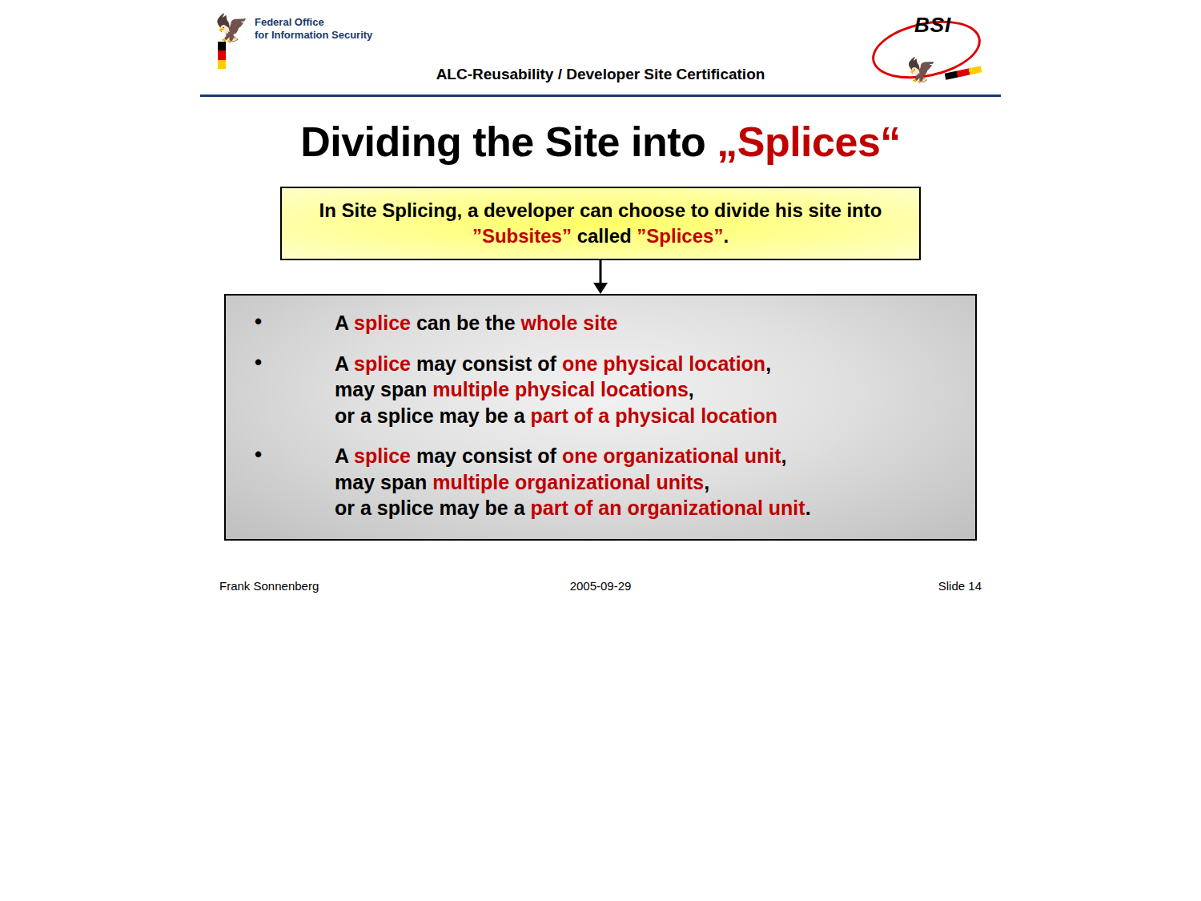🦅
Federal Office
for Information Security
BSI
🦅
ALC-Reusability / Developer Site Certification
Dividing the Site into „Splices“
In Site Splicing, a developer can choose to divide his site into ”Subsites” called ”Splices”.
A splice can be the whole site
A splice may consist of one physical location,
may span multiple physical locations,
or a splice may be a part of a physical location
A splice may consist of one organizational unit,
may span multiple organizational units,
or a splice may be a part of an organizational unit.
Frank Sonnenberg 2005-09-29 Slide 14